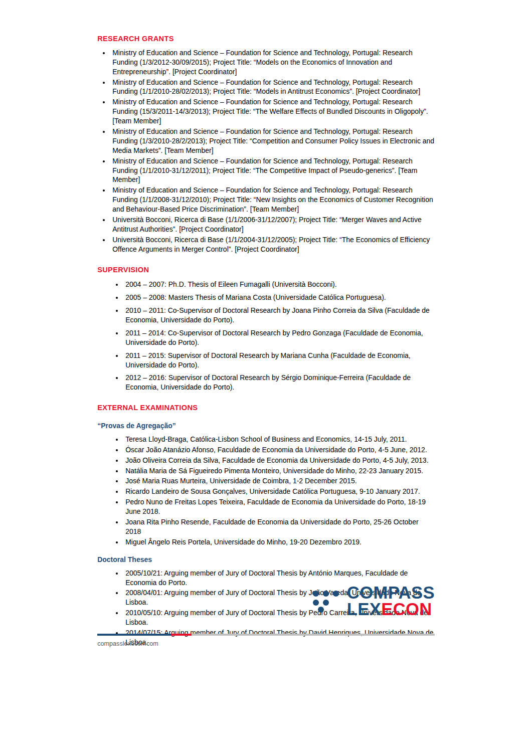Research Grants
Ministry of Education and Science – Foundation for Science and Technology, Portugal: Research Funding (1/3/2012-30/09/2015); Project Title: “Models on the Economics of Innovation and Entrepreneurship”. [Project Coordinator]
Ministry of Education and Science – Foundation for Science and Technology, Portugal: Research Funding (1/1/2010-28/02/2013); Project Title: “Models in Antitrust Economics”. [Project Coordinator]
Ministry of Education and Science – Foundation for Science and Technology, Portugal: Research Funding (15/3/2011-14/3/2013); Project Title: “The Welfare Effects of Bundled Discounts in Oligopoly”. [Team Member]
Ministry of Education and Science – Foundation for Science and Technology, Portugal: Research Funding (1/3/2010-28/2/2013); Project Title: “Competition and Consumer Policy Issues in Electronic and Media Markets”. [Team Member]
Ministry of Education and Science – Foundation for Science and Technology, Portugal: Research Funding (1/1/2010-31/12/2011); Project Title: “The Competitive Impact of Pseudo-generics”. [Team Member]
Ministry of Education and Science – Foundation for Science and Technology, Portugal: Research Funding (1/1/2008-31/12/2010); Project Title: “New Insights on the Economics of Customer Recognition and Behaviour-Based Price Discrimination”. [Team Member]
Università Bocconi, Ricerca di Base (1/1/2006-31/12/2007); Project Title: “Merger Waves and Active Antitrust Authorities”. [Project Coordinator]
Università Bocconi, Ricerca di Base (1/1/2004-31/12/2005); Project Title: “The Economics of Efficiency Offence Arguments in Merger Control”. [Project Coordinator]
Supervision
2004 – 2007: Ph.D. Thesis of Eileen Fumagalli (Università Bocconi).
2005 – 2008: Masters Thesis of Mariana Costa (Universidade Católica Portuguesa).
2010 – 2011: Co-Supervisor of Doctoral Research by Joana Pinho Correia da Silva (Faculdade de Economia, Universidade do Porto).
2011 – 2014: Co-Supervisor of Doctoral Research by Pedro Gonzaga (Faculdade de Economia, Universidade do Porto).
2011 – 2015: Supervisor of Doctoral Research by Mariana Cunha (Faculdade de Economia, Universidade do Porto).
2012 – 2016: Supervisor of Doctoral Research by Sérgio Dominique-Ferreira (Faculdade de Economia, Universidade do Porto).
External Examinations
“Provas de Agregação”
Teresa Lloyd-Braga, Católica-Lisbon School of Business and Economics, 14-15 July, 2011.
Óscar João Atanázio Afonso, Faculdade de Economia da Universidade do Porto, 4-5 June, 2012.
João Oliveira Correia da Silva, Faculdade de Economia da Universidade do Porto, 4-5 July, 2013.
Natália Maria de Sá Figueiredo Pimenta Monteiro, Universidade do Minho, 22-23 January 2015.
José Maria Ruas Murteira, Universidade de Coimbra, 1-2 December 2015.
Ricardo Landeiro de Sousa Gonçalves, Universidade Católica Portuguesa, 9-10 January 2017.
Pedro Nuno de Freitas Lopes Teixeira, Faculdade de Economia da Universidade do Porto, 18-19 June 2018.
Joana Rita Pinho Resende, Faculdade de Economia da Universidade do Porto, 25-26 October 2018
Miguel Ângelo Reis Portela, Universidade do Minho, 19-20 Dezembro 2019.
Doctoral Theses
2005/10/21: Arguing member of Jury of Doctoral Thesis by António Marques, Faculdade de Economia do Porto.
2008/04/01: Arguing member of Jury of Doctoral Thesis by João Vareda, Universidade Nova de Lisboa.
2010/05/10: Arguing member of Jury of Doctoral Thesis by Pedro Carreira, Universidade Nova de Lisboa.
2014/07/15: Arguing member of Jury of Doctoral Thesis by David Henriques, Universidade Nova de Lisboa.
COMPASS
LEX ECON
compasslexecon.com